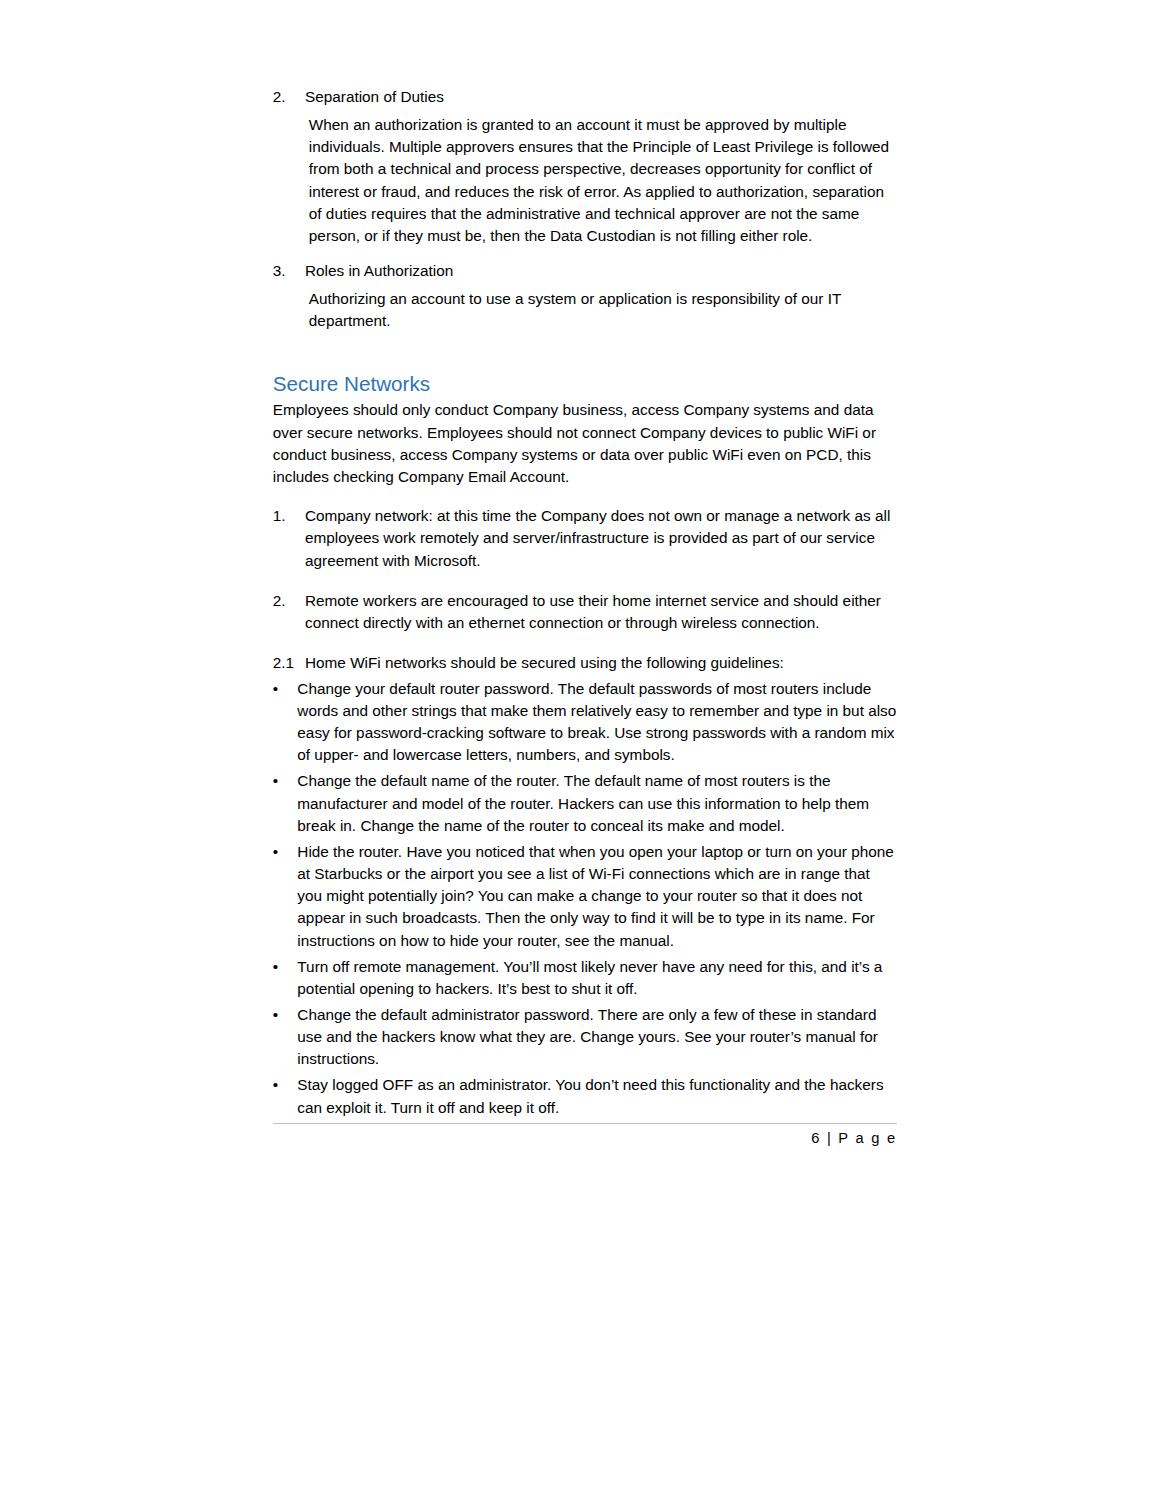2. Separation of Duties
When an authorization is granted to an account it must be approved by multiple individuals. Multiple approvers ensures that the Principle of Least Privilege is followed from both a technical and process perspective, decreases opportunity for conflict of interest or fraud, and reduces the risk of error. As applied to authorization, separation of duties requires that the administrative and technical approver are not the same person, or if they must be, then the Data Custodian is not filling either role.
3. Roles in Authorization
Authorizing an account to use a system or application is responsibility of our IT department.
Secure Networks
Employees should only conduct Company business, access Company systems and data over secure networks. Employees should not connect Company devices to public WiFi or conduct business, access Company systems or data over public WiFi even on PCD, this includes checking Company Email Account.
1. Company network: at this time the Company does not own or manage a network as all employees work remotely and server/infrastructure is provided as part of our service agreement with Microsoft.
2. Remote workers are encouraged to use their home internet service and should either connect directly with an ethernet connection or through wireless connection.
2.1 Home WiFi networks should be secured using the following guidelines:
• Change your default router password. The default passwords of most routers include words and other strings that make them relatively easy to remember and type in but also easy for password-cracking software to break. Use strong passwords with a random mix of upper- and lowercase letters, numbers, and symbols.
• Change the default name of the router. The default name of most routers is the manufacturer and model of the router. Hackers can use this information to help them break in. Change the name of the router to conceal its make and model.
• Hide the router. Have you noticed that when you open your laptop or turn on your phone at Starbucks or the airport you see a list of Wi-Fi connections which are in range that you might potentially join? You can make a change to your router so that it does not appear in such broadcasts. Then the only way to find it will be to type in its name. For instructions on how to hide your router, see the manual.
• Turn off remote management. You’ll most likely never have any need for this, and it’s a potential opening to hackers. It’s best to shut it off.
• Change the default administrator password. There are only a few of these in standard use and the hackers know what they are. Change yours. See your router’s manual for instructions.
• Stay logged OFF as an administrator. You don’t need this functionality and the hackers can exploit it. Turn it off and keep it off.
6 | P a g e